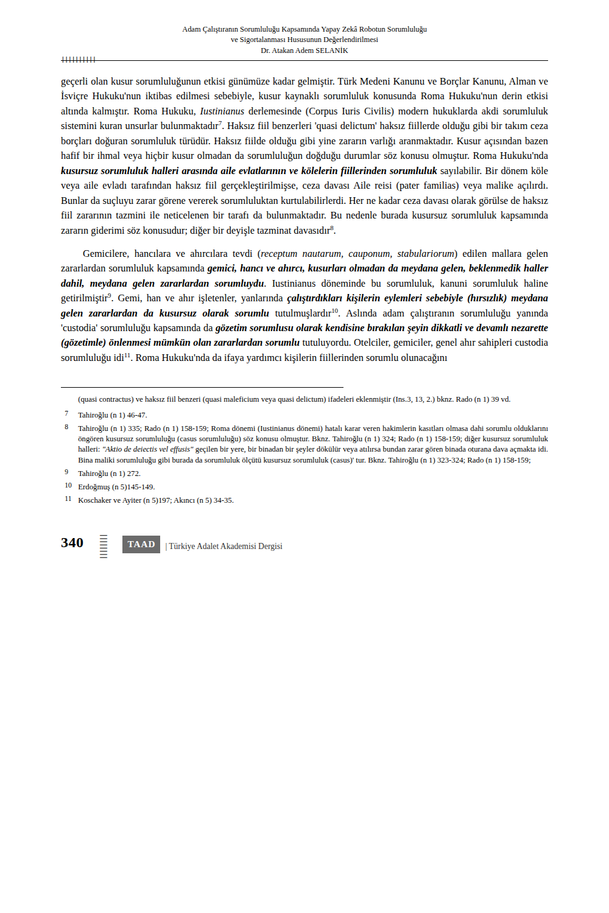Adam Çalıştıranın Sorumluluğu Kapsamında Yapay Zekâ Robotun Sorumluluğu ve Sigortalanması Hususunun Değerlendirilmesi Dr. Atakan Adem SELANİK
||||||||||
geçerli olan kusur sorumluluğunun etkisi günümüze kadar gelmiştir. Türk Medeni Kanunu ve Borçlar Kanunu, Alman ve İsviçre Hukuku'nun iktibas edilmesi sebebiyle, kusur kaynaklı sorumluluk konusunda Roma Hukuku'nun derin etkisi altında kalmıştır. Roma Hukuku, Iustinianus derlemesinde (Corpus Iuris Civilis) modern hukuklarda akdi sorumluluk sistemini kuran unsurlar bulunmaktadır7. Haksız fiil benzerleri 'quasi delictum' haksız fiillerde olduğu gibi bir takım ceza borçları doğuran sorumluluk türüdür. Haksız fiilde olduğu gibi yine zararın varlığı aranmaktadır. Kusur açısından bazen hafif bir ihmal veya hiçbir kusur olmadan da sorumluluğun doğduğu durumlar söz konusu olmuştur. Roma Hukuku'nda kusursuz sorumluluk halleri arasında aile evlatlarının ve kölelerin fiillerinden sorumluluk sayılabilir. Bir dönem köle veya aile evladı tarafından haksız fiil gerçekleştirilmişse, ceza davası Aile reisi (pater familias) veya malike açılırdı. Bunlar da suçluyu zarar görene vererek sorumluluktan kurtulabilirlerdi. Her ne kadar ceza davası olarak görülse de haksız fiil zararının tazmini ile neticelenen bir tarafı da bulunmaktadır. Bu nedenle burada kusursuz sorumluluk kapsamında zararın giderimi söz konusudur; diğer bir deyişle tazminat davasıdır8.
Gemicilere, hancılara ve ahırcılara tevdi (receptum nautarum, cauponum, stabulariorum) edilen mallara gelen zararlardan sorumluluk kapsamında gemici, hancı ve ahırcı, kusurları olmadan da meydana gelen, beklenmedik haller dahil, meydana gelen zararlardan sorumluydu. Iustinianus döneminde bu sorumluluk, kanuni sorumluluk haline getirilmiştir9. Gemi, han ve ahır işletenler, yanlarında çalıştırdıkları kişilerin eylemleri sebebiyle (hırsızlık) meydana gelen zararlardan da kusursuz olarak sorumlu tutulmuşlardır10. Aslında adam çalıştıranın sorumluluğu yanında 'custodia' sorumluluğu kapsamında da gözetim sorumlusu olarak kendisine bırakılan şeyin dikkatli ve devamlı nezarette (gözetimle) önlenmesi mümkün olan zararlardan sorumlu tutuluyordu. Otelciler, gemiciler, genel ahır sahipleri custodia sorumluluğu idi11. Roma Hukuku'nda da ifaya yardımcı kişilerin fiillerinden sorumlu olunacağını
(quasi contractus) ve haksız fiil benzeri (quasi maleficium veya quasi delictum) ifadeleri eklenmiştir (Ins.3, 13, 2.) bknz. Rado (n 1) 39 vd.
Tahiroğlu (n 1) 46-47.
Tahiroğlu (n 1) 335; Rado (n 1) 158-159; Roma dönemi (Iustinianus dönemi) hatalı karar veren hakimlerin kasıtları olmasa dahi sorumlu olduklarını öngören kusursuz sorumluluğu (casus sorumluluğu) söz konusu olmuştur. Bknz. Tahiroğlu (n 1) 324; Rado (n 1) 158-159; diğer kusursuz sorumluluk halleri: "Aktio de deiectis vel effusis" geçilen bir yere, bir binadan bir şeyler dökülür veya atılırsa bundan zarar gören binada oturana dava açmakta idi. Bina maliki sorumluluğu gibi burada da sorumluluk ölçütü kusursuz sorumluluk (casus)' tur. Bknz. Tahiroğlu (n 1) 323-324; Rado (n 1) 158-159;
Tahiroğlu (n 1) 272.
Erdoğmuş (n 5)145-149.
Koschaker ve Ayiter (n 5)197; Akıncı (n 5) 34-35.
340 |||||||| TAAD | Türkiye Adalet Akademisi Dergisi